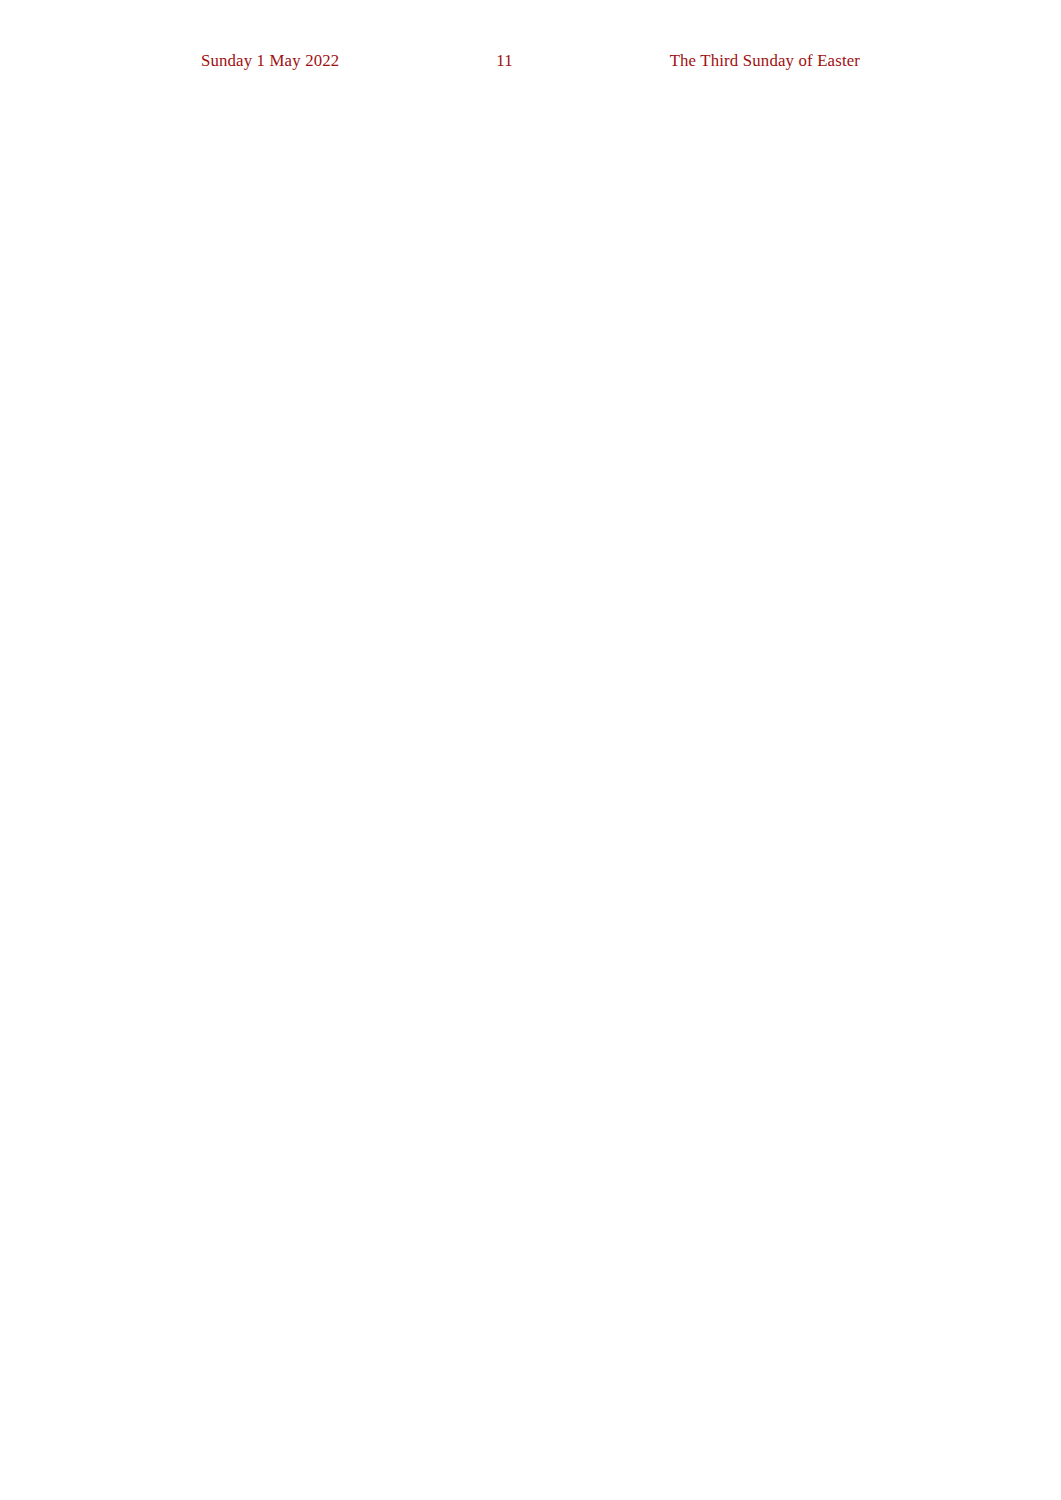Sunday 1 May 2022 11 The Third Sunday of Easter